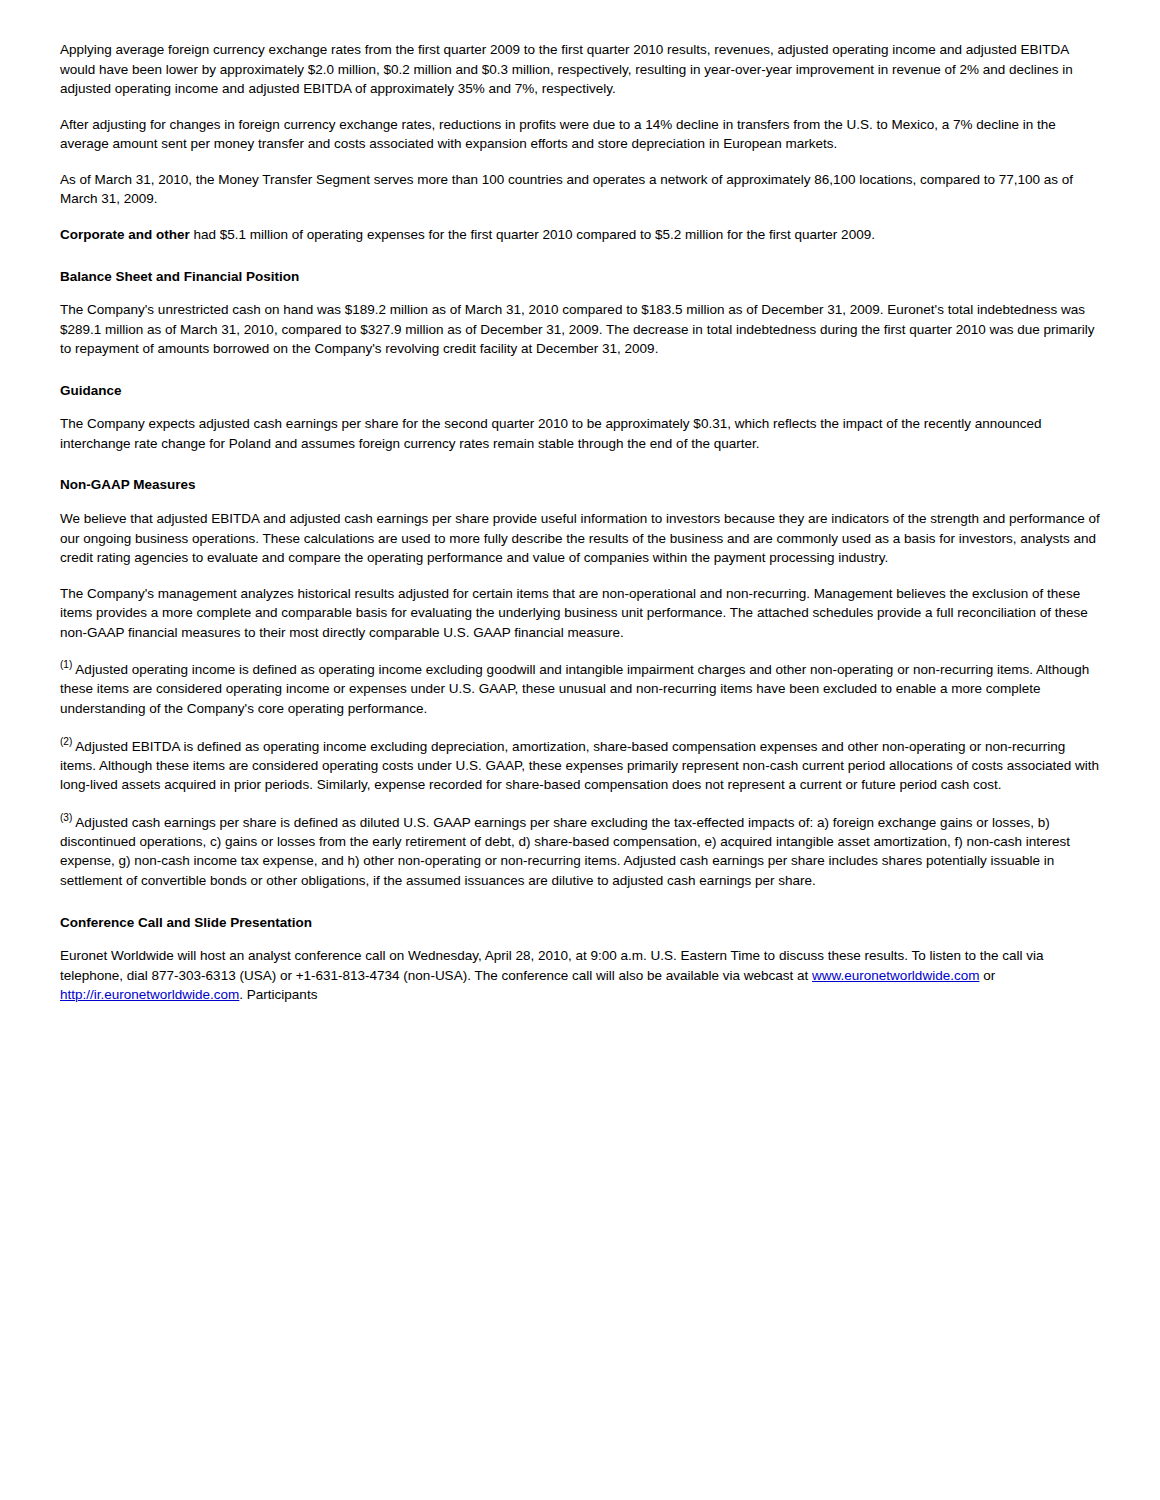Applying average foreign currency exchange rates from the first quarter 2009 to the first quarter 2010 results, revenues, adjusted operating income and adjusted EBITDA would have been lower by approximately $2.0 million, $0.2 million and $0.3 million, respectively, resulting in year-over-year improvement in revenue of 2% and declines in adjusted operating income and adjusted EBITDA of approximately 35% and 7%, respectively.
After adjusting for changes in foreign currency exchange rates, reductions in profits were due to a 14% decline in transfers from the U.S. to Mexico, a 7% decline in the average amount sent per money transfer and costs associated with expansion efforts and store depreciation in European markets.
As of March 31, 2010, the Money Transfer Segment serves more than 100 countries and operates a network of approximately 86,100 locations, compared to 77,100 as of March 31, 2009.
Corporate and other had $5.1 million of operating expenses for the first quarter 2010 compared to $5.2 million for the first quarter 2009.
Balance Sheet and Financial Position
The Company's unrestricted cash on hand was $189.2 million as of March 31, 2010 compared to $183.5 million as of December 31, 2009. Euronet's total indebtedness was $289.1 million as of March 31, 2010, compared to $327.9 million as of December 31, 2009. The decrease in total indebtedness during the first quarter 2010 was due primarily to repayment of amounts borrowed on the Company's revolving credit facility at December 31, 2009.
Guidance
The Company expects adjusted cash earnings per share for the second quarter 2010 to be approximately $0.31, which reflects the impact of the recently announced interchange rate change for Poland and assumes foreign currency rates remain stable through the end of the quarter.
Non-GAAP Measures
We believe that adjusted EBITDA and adjusted cash earnings per share provide useful information to investors because they are indicators of the strength and performance of our ongoing business operations. These calculations are used to more fully describe the results of the business and are commonly used as a basis for investors, analysts and credit rating agencies to evaluate and compare the operating performance and value of companies within the payment processing industry.
The Company's management analyzes historical results adjusted for certain items that are non-operational and non-recurring. Management believes the exclusion of these items provides a more complete and comparable basis for evaluating the underlying business unit performance. The attached schedules provide a full reconciliation of these non-GAAP financial measures to their most directly comparable U.S. GAAP financial measure.
(1) Adjusted operating income is defined as operating income excluding goodwill and intangible impairment charges and other non-operating or non-recurring items. Although these items are considered operating income or expenses under U.S. GAAP, these unusual and non-recurring items have been excluded to enable a more complete understanding of the Company's core operating performance.
(2) Adjusted EBITDA is defined as operating income excluding depreciation, amortization, share-based compensation expenses and other non-operating or non-recurring items. Although these items are considered operating costs under U.S. GAAP, these expenses primarily represent non-cash current period allocations of costs associated with long-lived assets acquired in prior periods. Similarly, expense recorded for share-based compensation does not represent a current or future period cash cost.
(3) Adjusted cash earnings per share is defined as diluted U.S. GAAP earnings per share excluding the tax-effected impacts of: a) foreign exchange gains or losses, b) discontinued operations, c) gains or losses from the early retirement of debt, d) share-based compensation, e) acquired intangible asset amortization, f) non-cash interest expense, g) non-cash income tax expense, and h) other non-operating or non-recurring items. Adjusted cash earnings per share includes shares potentially issuable in settlement of convertible bonds or other obligations, if the assumed issuances are dilutive to adjusted cash earnings per share.
Conference Call and Slide Presentation
Euronet Worldwide will host an analyst conference call on Wednesday, April 28, 2010, at 9:00 a.m. U.S. Eastern Time to discuss these results. To listen to the call via telephone, dial 877-303-6313 (USA) or +1-631-813-4734 (non-USA). The conference call will also be available via webcast at www.euronetworldwide.com or http://ir.euronetworldwide.com. Participants